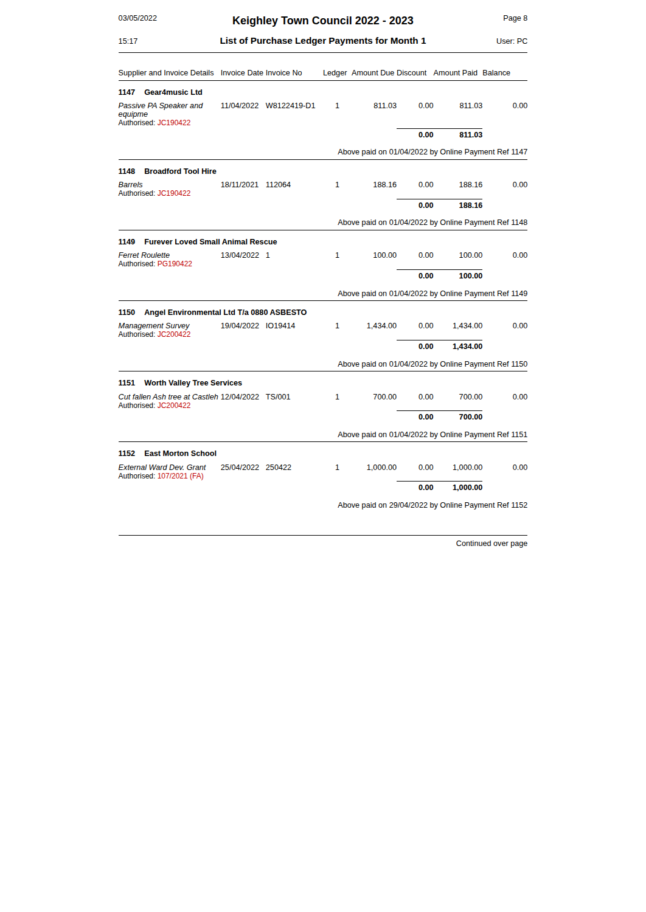03/05/2022
15:17
Keighley Town Council 2022 - 2023
List of Purchase Ledger Payments for Month 1
Page 8
User: PC
| Supplier and Invoice Details | Invoice Date | Invoice No | Ledger | Amount Due | Discount | Amount Paid | Balance |
| --- | --- | --- | --- | --- | --- | --- | --- |
| 1147 Gear4music Ltd |
| Passive PA Speaker and equipme Authorised: JC190422 | 11/04/2022 | W8122419-D1 | 1 | 811.03 | 0.00 | 811.03 | 0.00 |
| | 0.00 | 811.03 | |
| Above paid on 01/04/2022 by Online Payment Ref 1147 |
| 1148 Broadford Tool Hire |
| Barrels Authorised: JC190422 | 18/11/2021 | 112064 | 1 | 188.16 | 0.00 | 188.16 | 0.00 |
| | 0.00 | 188.16 | |
| Above paid on 01/04/2022 by Online Payment Ref 1148 |
| 1149 Furever Loved Small Animal Rescue |
| Ferret Roulette Authorised: PG190422 | 13/04/2022 | 1 | 1 | 100.00 | 0.00 | 100.00 | 0.00 |
| | 0.00 | 100.00 | |
| Above paid on 01/04/2022 by Online Payment Ref 1149 |
| 1150 Angel Environmental Ltd T/a 0880 ASBESTO |
| Management Survey Authorised: JC200422 | 19/04/2022 | IO19414 | 1 | 1,434.00 | 0.00 | 1,434.00 | 0.00 |
| | 0.00 | 1,434.00 | |
| Above paid on 01/04/2022 by Online Payment Ref 1150 |
| 1151 Worth Valley Tree Services |
| Cut fallen Ash tree at Castleh Authorised: JC200422 | 12/04/2022 | TS/001 | 1 | 700.00 | 0.00 | 700.00 | 0.00 |
| | 0.00 | 700.00 | |
| Above paid on 01/04/2022 by Online Payment Ref 1151 |
| 1152 East Morton School |
| External Ward Dev. Grant Authorised: 107/2021 (FA) | 25/04/2022 | 250422 | 1 | 1,000.00 | 0.00 | 1,000.00 | 0.00 |
| | 0.00 | 1,000.00 | |
| Above paid on 29/04/2022 by Online Payment Ref 1152 |
Continued over page